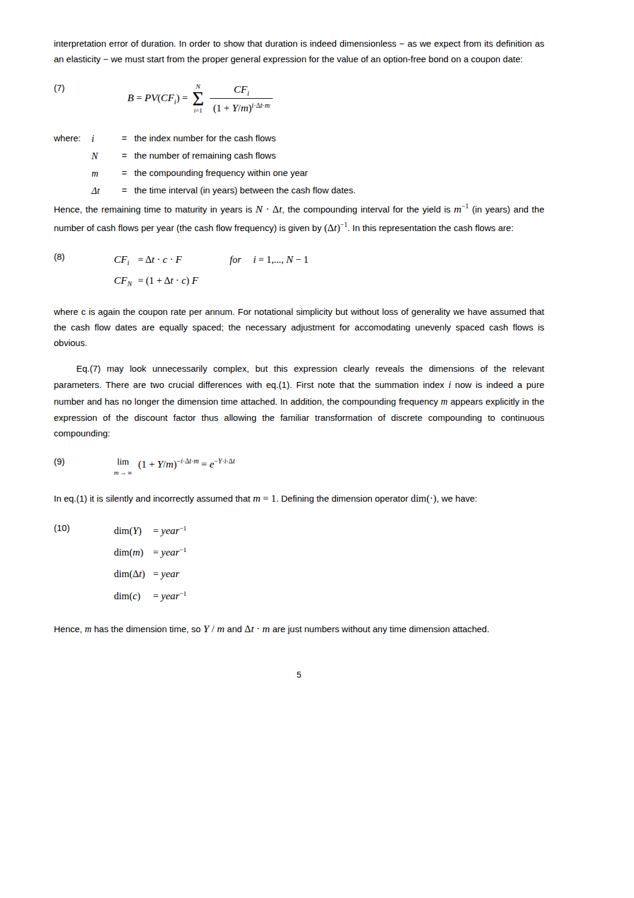interpretation error of duration. In order to show that duration is indeed dimensionless − as we expect from its definition as an elasticity − we must start from the proper general expression for the value of an option-free bond on a coupon date:
(7)
B = PV(CFi) = NΣi=1 CFi(1 + Y/m)i·Δt·m
| where: | i | = | the index number for the cash flows |
| | N | = | the number of remaining cash flows |
| | m | = | the compounding frequency within one year |
| | Δt | = | the time interval (in years) between the cash flow dates. |
Hence, the remaining time to maturity in years is N · Δt, the compounding interval for the yield is m−1 (in years) and the number of cash flows per year (the cash flow frequency) is given by (Δt)−1. In this representation the cash flows are:
(8)
| CF i | = Δ t · c · F | for | i = 1,..., N − 1 |
| CF N | = (1 + Δ t · c ) F | | |
where c is again the coupon rate per annum. For notational simplicity but without loss of generality we have assumed that the cash flow dates are equally spaced; the necessary adjustment for accomodating unevenly spaced cash flows is obvious.
Eq.(7) may look unnecessarily complex, but this expression clearly reveals the dimensions of the relevant parameters. There are two crucial differences with eq.(1). First note that the summation index i now is indeed a pure number and has no longer the dimension time attached. In addition, the compounding frequency m appears explicitly in the expression of the discount factor thus allowing the familiar transformation of discrete compounding to continuous compounding:
(9)
lim m → ∞ (1 + Y/m)−i·Δt·m = e−Y·i·Δt
In eq.(1) it is silently and incorrectly assumed that m = 1. Defining the dimension operator dim(·), we have:
(10)
| dim( Y ) | = year −1 |
| dim( m ) | = year −1 |
| dim(Δ t ) | = year |
| dim( c ) | = year −1 |
Hence, m has the dimension time, so Y / m and Δt · m are just numbers without any time dimension attached.
5